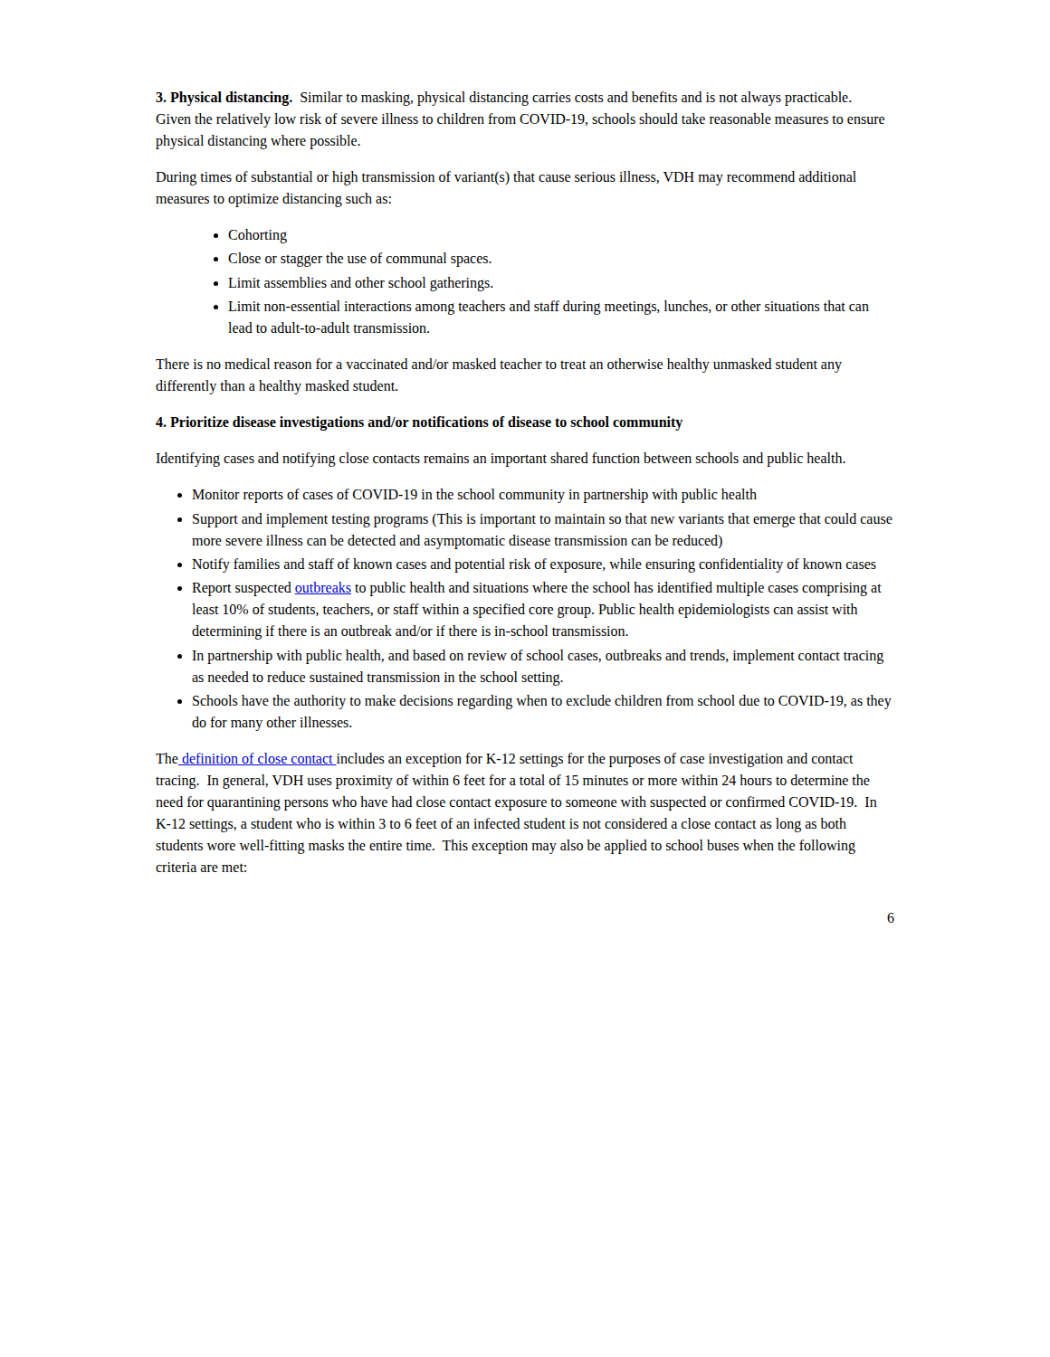3. Physical distancing. Similar to masking, physical distancing carries costs and benefits and is not always practicable. Given the relatively low risk of severe illness to children from COVID-19, schools should take reasonable measures to ensure physical distancing where possible.
During times of substantial or high transmission of variant(s) that cause serious illness, VDH may recommend additional measures to optimize distancing such as:
Cohorting
Close or stagger the use of communal spaces.
Limit assemblies and other school gatherings.
Limit non-essential interactions among teachers and staff during meetings, lunches, or other situations that can lead to adult-to-adult transmission.
There is no medical reason for a vaccinated and/or masked teacher to treat an otherwise healthy unmasked student any differently than a healthy masked student.
4. Prioritize disease investigations and/or notifications of disease to school community
Identifying cases and notifying close contacts remains an important shared function between schools and public health.
Monitor reports of cases of COVID-19 in the school community in partnership with public health
Support and implement testing programs (This is important to maintain so that new variants that emerge that could cause more severe illness can be detected and asymptomatic disease transmission can be reduced)
Notify families and staff of known cases and potential risk of exposure, while ensuring confidentiality of known cases
Report suspected outbreaks to public health and situations where the school has identified multiple cases comprising at least 10% of students, teachers, or staff within a specified core group. Public health epidemiologists can assist with determining if there is an outbreak and/or if there is in-school transmission.
In partnership with public health, and based on review of school cases, outbreaks and trends, implement contact tracing as needed to reduce sustained transmission in the school setting.
Schools have the authority to make decisions regarding when to exclude children from school due to COVID-19, as they do for many other illnesses.
The definition of close contact includes an exception for K-12 settings for the purposes of case investigation and contact tracing. In general, VDH uses proximity of within 6 feet for a total of 15 minutes or more within 24 hours to determine the need for quarantining persons who have had close contact exposure to someone with suspected or confirmed COVID-19. In K-12 settings, a student who is within 3 to 6 feet of an infected student is not considered a close contact as long as both students wore well-fitting masks the entire time. This exception may also be applied to school buses when the following criteria are met:
6